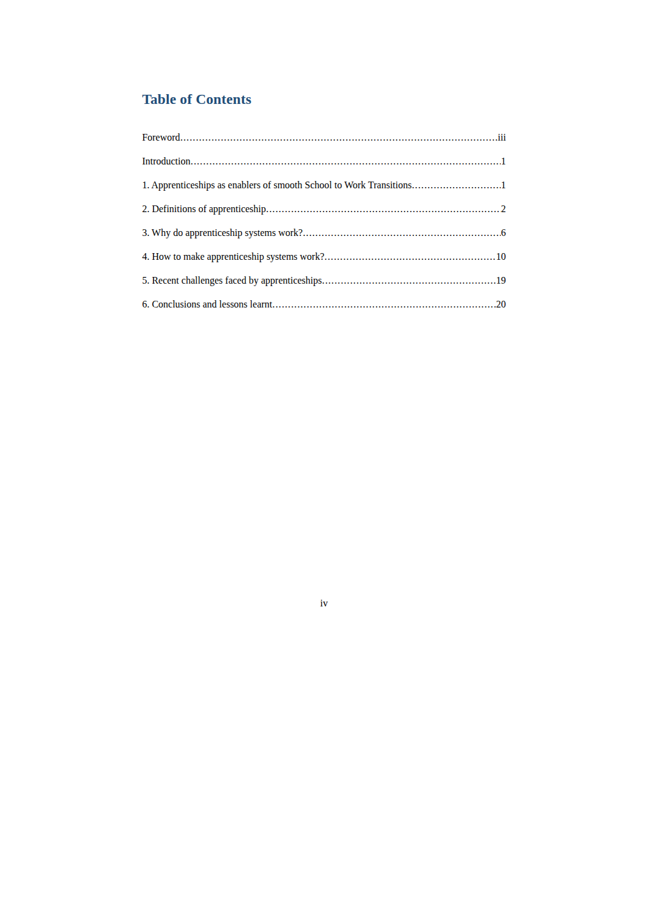Table of Contents
Foreword ................................................................................................................. iii
Introduction .............................................................................................................................. 1
1. Apprenticeships as enablers of smooth School to Work Transitions .................................... 1
2. Definitions of apprenticeship ................................................................................................. 2
3. Why do apprenticeship systems work? ................................................................................ 6
4. How to make apprenticeship systems work? ..................................................................... 10
5. Recent challenges faced by apprenticeships ..................................................................... 19
6. Conclusions and lessons learnt ............................................................................................. 20
iv